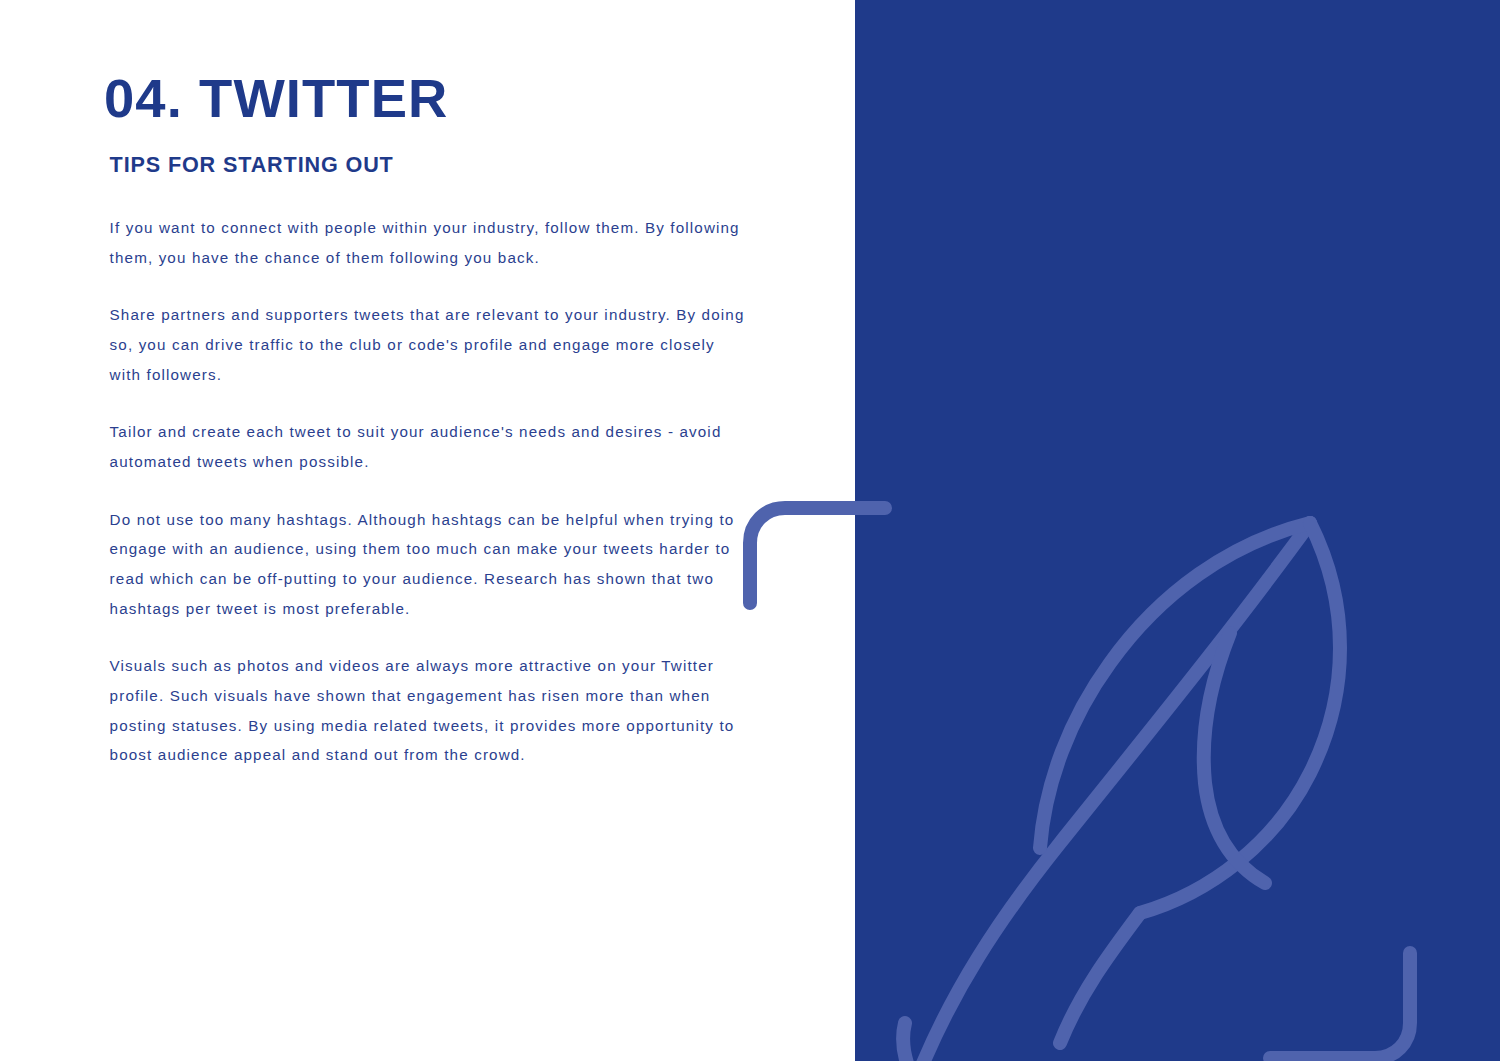04. Twitter
Tips for Starting Out
If you want to connect with people within your industry, follow them. By following them, you have the chance of them following you back.
Share partners and supporters tweets that are relevant to your industry. By doing so, you can drive traffic to the club or code's profile and engage more closely with followers.
Tailor and create each tweet to suit your audience's needs and desires - avoid automated tweets when possible.
Do not use too many hashtags. Although hashtags can be helpful when trying to engage with an audience, using them too much can make your tweets harder to read which can be off-putting to your audience. Research has shown that two hashtags per tweet is most preferable.
Visuals such as photos and videos are always more attractive on your Twitter profile. Such visuals have shown that engagement has risen more than when posting statuses. By using media related tweets, it provides more opportunity to boost audience appeal and stand out from the crowd.